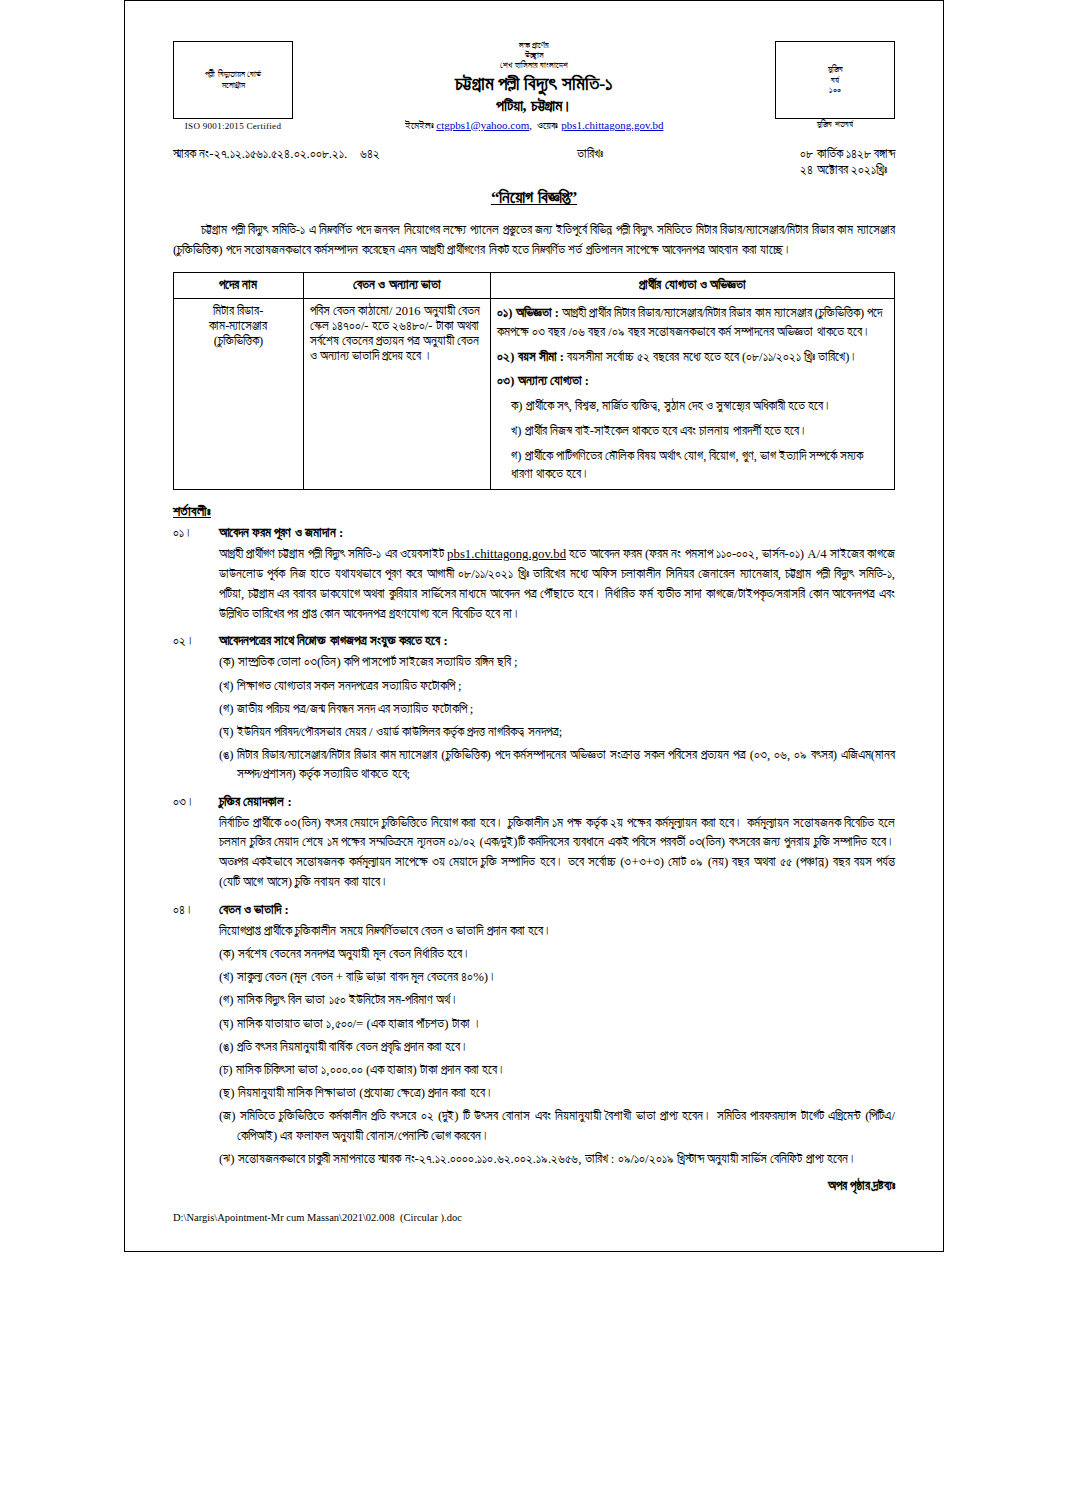পল্লী বিদ্যুতায়ন বোর্ড
মনোগ্রাম
ISO 9001:2015 Certified
লক্ষ প্রাণের
উচ্ছ্বাস
শেখ হাসিনার বাংলাদেশ
চট্টগ্রাম পল্লী বিদ্যুৎ সমিতি-১
পটিয়া, চট্টগ্রাম।
ইমেইলঃ ctgpbs1@yahoo.com, ওয়েবঃ pbs1.chittagong.gov.bd
মুজিব
বর্ষ
১০০
মুজিব শতবর্ষ
স্মারক নং-২৭.১২.১৫৬১.৫২৪.০২.০০৮.২১. ৬৪২
তারিখঃ
০৮ কার্তিক ১৪২৮ বঙ্গাব্দ ২৪ অক্টোবর ২০২১খ্রিঃ
“নিয়োগ বিজ্ঞপ্তি”
চট্টগ্রাম পল্লী বিদ্যুৎ সমিতি-১ এ নিম্নবর্ণিত পদে জনবল নিয়োগের লক্ষ্যে প্যানেল প্রস্তুতের জন্য ইতিপূর্বে বিভিন্ন পল্লী বিদ্যুৎ সমিতিতে মিটার রিডার/ম্যাসেঞ্জার/মিটার রিডার কাম ম্যাসেঞ্জার (চুক্তিভিত্তিক) পদে সন্তোষজনকভাবে কর্মসম্পাদন করেছেন এমন আগ্রহী প্রার্থীগণের নিকট হতে নিম্নবর্ণিত শর্ত প্রতিপালন সাপেক্ষে আবেদনপত্র আহবান করা যাচ্ছে।
| পদের নাম | বেতন ও অন্যান্য ভাতা | প্রার্থীর যোগ্যতা ও অভিজ্ঞতা |
| --- | --- | --- |
| মিটার রিডার- কাম-ম্যাসেঞ্জার (চুক্তিভিত্তিক) | পবিস বেতন কাঠামো/ 2016 অনুযায়ী বেতন স্কেল ১৪৭০০/- হতে ২৬৪৮০/- টাকা অথবা সর্বশেষ বেতনের প্রত্যয়ন পত্র অনুযায়ী বেতন ও অন্যান্য ভাতাদি প্রদেয় হবে । | ০১) অভিজ্ঞতা : আগ্রহী প্রার্থীর মিটার রিডার/ম্যাসেঞ্জার/মিটার রিডার কাম ম্যাসেঞ্জার (চুক্তিভিত্তিক) পদে কমপক্ষে ০৩ বছর /০৬ বছর /০৯ বছর সন্তোষজনকভাবে কর্ম সম্পাদনের অভিজ্ঞতা থাকতে হবে। ০২) বয়স সীমা : বয়সসীমা সর্বোচ্চ ৫২ বছরের মধ্যে হতে হবে (০৮/১১/২০২১ খ্রিঃ তারিখে)। ০৩) অন্যান্য যোগ্যতা : ক) প্রার্থীকে সৎ, বিশ্বস্ত, মার্জিত ব্যক্তিত্ব, সুঠাম দেহ ও সুস্বাস্থ্যের অধিকারী হতে হবে। খ) প্রার্থীর নিজস্ব বাই-সাইকেল থাকতে হবে এবং চালনায় পারদর্শী হতে হবে। গ) প্রার্থীকে পাটিগণিতের মৌলিক বিষয় অর্থাৎ যোগ, বিয়োগ, গুণ, ভাগ ইত্যাদি সম্পর্কে সম্যক ধারণা থাকতে হবে। |
শর্তাবলীঃ
০১।
আবেদন ফরম পূরণ ও জমাদান :
আগ্রহী প্রার্থীগণ চট্টগ্রাম পল্লী বিদ্যুৎ সমিতি-১ এর ওয়েবসাইট pbs1.chittagong.gov.bd হতে আবেদন ফরম (ফরম নং পমসাপ ১১০-০০২, ভার্সন-০১) A/4 সাইজের কাগজে ডাউনলোড পূর্বক নিজ হাতে যথাযথভাবে পূরণ করে আগামী ০৮/১১/২০২১ খ্রিঃ তারিখের মধ্যে অফিস চলাকালীন সিনিয়র জেনারেল ম্যানেজার, চট্টগ্রাম পল্লী বিদ্যুৎ সমিতি-১, পটিয়া, চট্টগ্রাম এর বরাবর ডাকযোগে অথবা কুরিয়ার সার্ভিসের মাধ্যমে আবেদন পত্র পৌঁছাতে হবে। নির্ধারিত ফর্ম ব্যতীত সাদা কাগজে/টাইপকৃত/সরাসরি কোন আবেদনপত্র এবং উল্লিখিত তারিখের পর প্রাপ্ত কোন আবেদনপত্র গ্রহণযোগ্য বলে বিবেচিত হবে না।
০২।
আবেদনপত্রের সাথে নিম্নোক্ত কাগজপত্র সংযুক্ত করতে হবে :
(ক) সাম্প্রতিক তোলা ০৩(তিন) কপি পাসপোর্ট সাইজের সত্যায়িত রঙ্গিন ছবি ;
(খ) শিক্ষাগত যোগ্যতার সকল সনদপত্রের সত্যায়িত ফটোকপি ;
(গ) জাতীয় পরিচয় পত্র/জন্ম নিবন্ধন সনদ এর সত্যায়িত ফটোকপি ;
(ঘ) ইউনিয়ন পরিষদ/পৌরসভার মেয়র / ওয়ার্ড কাউন্সিলর কর্তৃক প্রদত্ত নাগরিকত্ব সনদপত্র;
(ঙ) মিটার রিডার/ম্যাসেঞ্জার/মিটার রিডার কাম ম্যাসেঞ্জার (চুক্তিভিত্তিক) পদে কর্মসম্পাদনের অভিজ্ঞতা সংক্রান্ত সকল পবিসের প্রত্যয়ন পত্র (০৩, ০৬, ০৯ বৎসর) এজিএম(মানব সম্পদ/প্রশাসন) কর্তৃক সত্যায়িত থাকতে হবে;
০৩।
চুক্তির মেয়াদকাল :
নির্বাচিত প্রার্থীকে ০৩(তিন) বৎসর মেয়াদে চুক্তিভিত্তিতে নিয়োগ করা হবে। চুক্তিকালীন ১ম পক্ষ কর্তৃক ২য় পক্ষের কর্মমূল্যায়ন করা হবে। কর্মমূল্যায়ন সন্তোষজনক বিবেচিত হলে চলমান চুক্তির মেয়াদ শেষে ১ম পক্ষের সম্মতিক্রমে ন্যূনতম ০১/০২ (এক/দুই)টি কর্মদিবসের ব্যবধানে একই পবিসে পরবর্তী ০৩(তিন) বৎসরের জন্য পুনরায় চুক্তি সম্পাদিত হবে। অতঃপর একইভাবে সন্তোষজনক কর্মমূল্যায়ন সাপেক্ষে ৩য় মেয়াদে চুক্তি সম্পাদিত হবে। তবে সর্বোচ্চ (৩+৩+৩) মোট ০৯ (নয়) বছর অথবা ৫৫ (পঞ্চান্ন) বছর বয়স পর্যন্ত (যেটি আগে আসে) চুক্তি নবায়ন করা যাবে।
০৪।
বেতন ও ভাতাদি :
নিয়োগপ্রাপ্ত প্রার্থীকে চুক্তিকালীন সময়ে নিম্নবর্ণিতভাবে বেতন ও ভাতাদি প্রদান করা হবে।
(ক) সর্বশেষ বেতনের সনদপত্র অনুযায়ী মূল বেতন নির্ধারিত হবে।
(খ) সাকুল্য বেতন (মূল বেতন + বাড়ি ভাড়া বাবদ মূল বেতনের ৪০%)।
(গ) মাসিক বিদ্যুৎ বিল ভাতা ১৫০ ইউনিটের সম-পরিমাণ অর্থ।
(ঘ) মাসিক যাতায়াত ভাতা ১,৫০০/= (এক হাজার পাঁচশত) টাকা ।
(ঙ) প্রতি বৎসর নিয়মানুযায়ী বার্ষিক বেতন প্রবৃদ্ধি প্রদান করা হবে।
(চ) মাসিক চিকিৎসা ভাতা ১,০০০.০০ (এক হাজার) টাকা প্রদান করা হবে।
(ছ) নিয়মানুযায়ী মাসিক শিক্ষাভাতা (প্রযোজ্য ক্ষেত্রে) প্রদান করা হবে।
(জ) সমিতিতে চুক্তিভিত্তিতে কর্মকালীন প্রতি বৎসরে ০২ (দুই) টি উৎসব বোনাস এবং নিয়মানুযায়ী বৈশাখী ভাতা প্রাপ্য হবেন। সমিতির পারফরম্যান্স টার্গেট এগ্রিমেন্ট (পিটিএ/কেপিআই) এর ফলাফল অনুযায়ী বোনাস/পেনাল্টি ভোগ করবেন।
(ঝ) সন্তোষজনকভাবে চাকুরী সমাপনান্তে স্মারক নং-২৭.১২.০০০০.১১০.৬২.০০২.১৯.২৬৫৬, তারিখ : ০৯/১০/২০১৯ খ্রিস্টাব্দ অনুযায়ী সার্ভিস বেনিফিট প্রাপ্য হবেন।
অপর পৃষ্ঠার দ্রষ্টব্যঃ
D:\Nargis\Apointment-Mr cum Massan\2021\02.008 (Circular ).doc